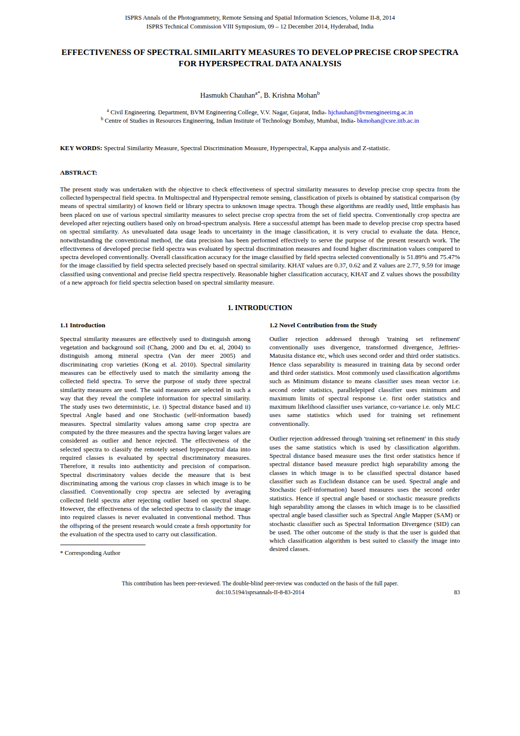ISPRS Annals of the Photogrammetry, Remote Sensing and Spatial Information Sciences, Volume II-8, 2014
ISPRS Technical Commission VIII Symposium, 09 – 12 December 2014, Hyderabad, India
Effectiveness of Spectral Similarity Measures to Develop Precise Crop Spectra for Hyperspectral Data Analysis
Hasmukh Chauhana*, B. Krishna Mohanb
a Civil Engineering. Department, BVM Engineering College, V.V. Nagar, Gujarat, India- hjchauhan@bvmengineeirng.ac.in
b Centre of Studies in Resources Engineering, Indian Institute of Technology Bombay, Mumbai, India- bkmohan@csre.iitb.ac.in
KEY WORDS: Spectral Similarity Measure, Spectral Discrimination Measure, Hyperspectral, Kappa analysis and Z-statistic.
ABSTRACT:
The present study was undertaken with the objective to check effectiveness of spectral similarity measures to develop precise crop spectra from the collected hyperspectral field spectra. In Multispectral and Hyperspectral remote sensing, classification of pixels is obtained by statistical comparison (by means of spectral similarity) of known field or library spectra to unknown image spectra. Though these algorithms are readily used, little emphasis has been placed on use of various spectral similarity measures to select precise crop spectra from the set of field spectra. Conventionally crop spectra are developed after rejecting outliers based only on broad-spectrum analysis. Here a successful attempt has been made to develop precise crop spectra based on spectral similarity. As unevaluated data usage leads to uncertainty in the image classification, it is very crucial to evaluate the data. Hence, notwithstanding the conventional method, the data precision has been performed effectively to serve the purpose of the present research work. The effectiveness of developed precise field spectra was evaluated by spectral discrimination measures and found higher discrimination values compared to spectra developed conventionally. Overall classification accuracy for the image classified by field spectra selected conventionally is 51.89% and 75.47% for the image classified by field spectra selected precisely based on spectral similarity. KHAT values are 0.37, 0.62 and Z values are 2.77, 9.59 for image classified using conventional and precise field spectra respectively. Reasonable higher classification accuracy, KHAT and Z values shows the possibility of a new approach for field spectra selection based on spectral similarity measure.
1. INTRODUCTION
1.1 Introduction
Spectral similarity measures are effectively used to distinguish among vegetation and background soil (Chang, 2000 and Du et. al, 2004) to distinguish among mineral spectra (Van der meer 2005) and discriminating crop varieties (Kong et al. 2010). Spectral similarity measures can be effectively used to match the similarity among the collected field spectra. To serve the purpose of study three spectral similarity measures are used. The said measures are selected in such a way that they reveal the complete information for spectral similarity. The study uses two deterministic, i.e. i) Spectral distance based and ii) Spectral Angle based and one Stochastic (self-information based) measures. Spectral similarity values among same crop spectra are computed by the three measures and the spectra having larger values are considered as outlier and hence rejected. The effectiveness of the selected spectra to classify the remotely sensed hyperspectral data into required classes is evaluated by spectral discriminatory measures. Therefore, it results into authenticity and precision of comparison. Spectral discriminatory values decide the measure that is best discriminating among the various crop classes in which image is to be classified. Conventionally crop spectra are selected by averaging collected field spectra after rejecting outlier based on spectral shape. However, the effectiveness of the selected spectra to classify the image into required classes is never evaluated in conventional method. Thus the offspring of the present research would create a fresh opportunity for the evaluation of the spectra used to carry out classification.
* Corresponding Author
1.2 Novel Contribution from the Study
Outlier rejection addressed through 'training set refinement' conventionally uses divergence, transformed divergence, Jeffries-Matusita distance etc, which uses second order and third order statistics. Hence class separability is measured in training data by second order and third order statistics. Most commonly used classification algorithms such as Minimum distance to means classifier uses mean vector i.e. second order statistics, parallelepiped classifier uses minimum and maximum limits of spectral response i.e. first order statistics and maximum likelihood classifier uses variance, co-variance i.e. only MLC uses same statistics which used for training set refinement conventionally.
Outlier rejection addressed through 'training set refinement' in this study uses the same statistics which is used by classification algorithm. Spectral distance based measure uses the first order statistics hence if spectral distance based measure predict high separability among the classes in which image is to be classified spectral distance based classifier such as Euclidean distance can be used. Spectral angle and Stochastic (self-information) based measures uses the second order statistics. Hence if spectral angle based or stochastic measure predicts high separability among the classes in which image is to be classified spectral angle based classifier such as Spectral Angle Mapper (SAM) or stochastic classifier such as Spectral Information Divergence (SID) can be used. The other outcome of the study is that the user is guided that which classification algorithm is best suited to classify the image into desired classes.
This contribution has been peer-reviewed. The double-blind peer-review was conducted on the basis of the full paper.
doi:10.5194/isprsannals-II-8-83-2014
83